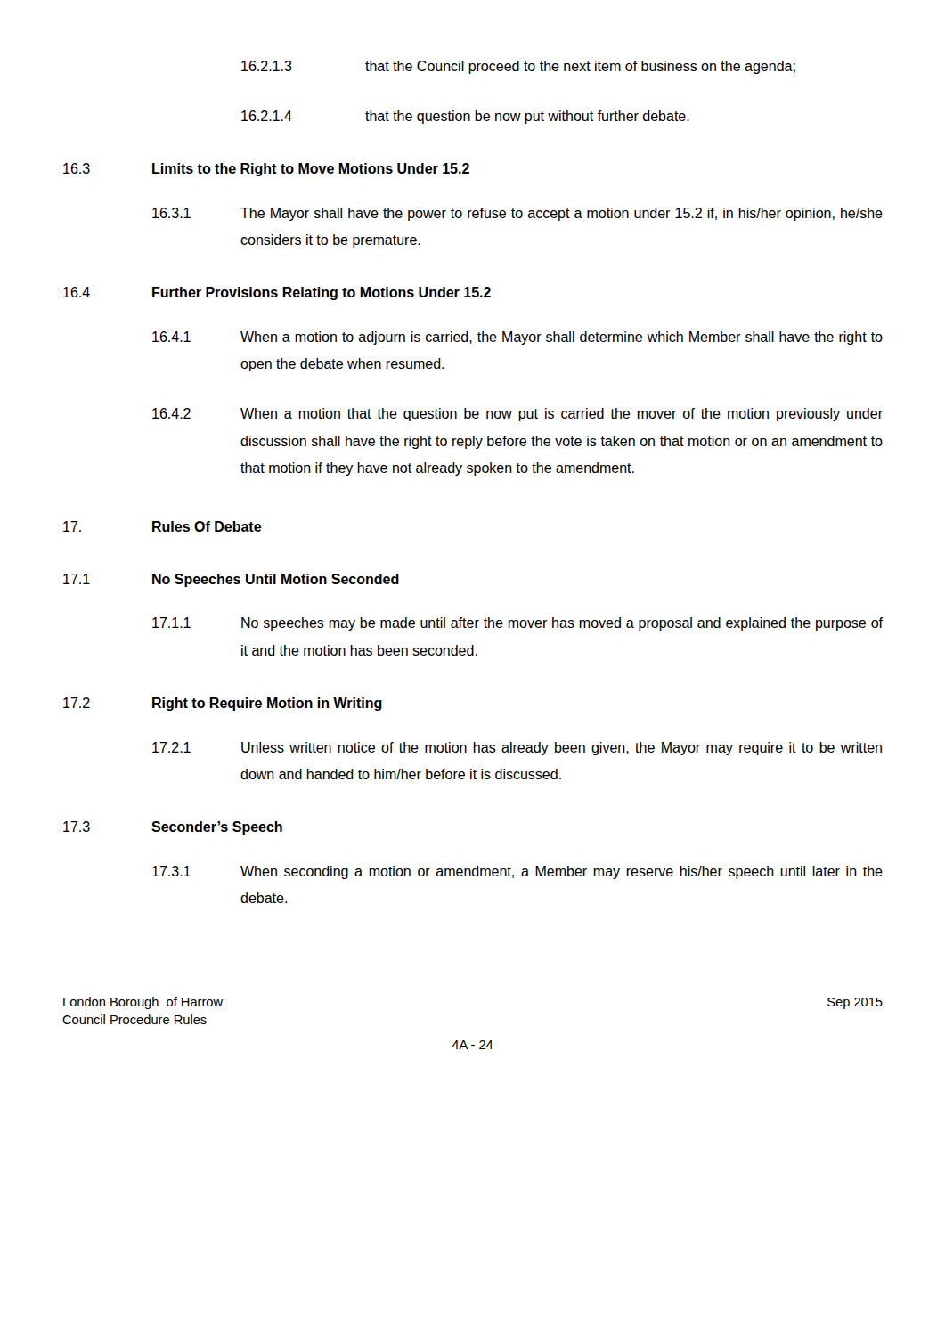16.2.1.3
that the Council proceed to the next item of business on the agenda;
16.2.1.4
that the question be now put without further debate.
16.3
Limits to the Right to Move Motions Under 15.2
16.3.1
The Mayor shall have the power to refuse to accept a motion under 15.2 if, in his/her opinion, he/she considers it to be premature.
16.4
Further Provisions Relating to Motions Under 15.2
16.4.1
When a motion to adjourn is carried, the Mayor shall determine which Member shall have the right to open the debate when resumed.
16.4.2
When a motion that the question be now put is carried the mover of the motion previously under discussion shall have the right to reply before the vote is taken on that motion or on an amendment to that motion if they have not already spoken to the amendment.
17.
Rules Of Debate
17.1
No Speeches Until Motion Seconded
17.1.1
No speeches may be made until after the mover has moved a proposal and explained the purpose of it and the motion has been seconded.
17.2
Right to Require Motion in Writing
17.2.1
Unless written notice of the motion has already been given, the Mayor may require it to be written down and handed to him/her before it is discussed.
17.3
Seconder’s Speech
17.3.1
When seconding a motion or amendment, a Member may reserve his/her speech until later in the debate.
London Borough of Harrow
Council Procedure Rules
Sep 2015
4A - 24